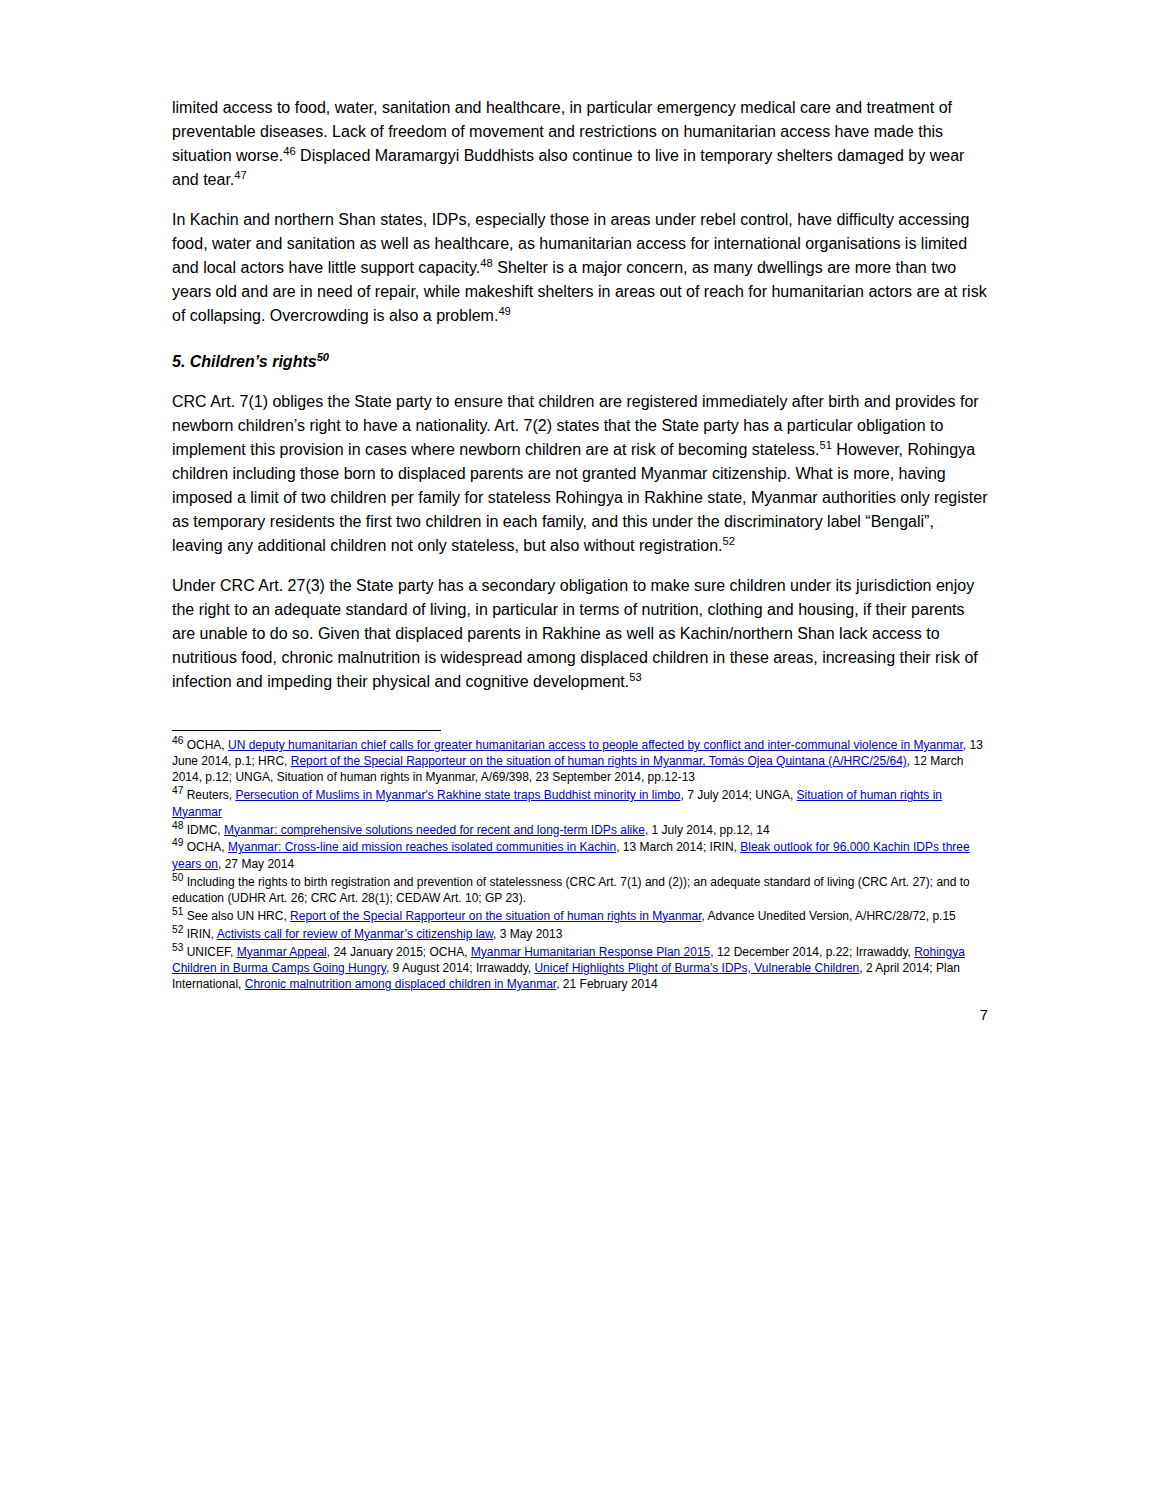limited access to food, water, sanitation and healthcare, in particular emergency medical care and treatment of preventable diseases. Lack of freedom of movement and restrictions on humanitarian access have made this situation worse.46 Displaced Maramargyi Buddhists also continue to live in temporary shelters damaged by wear and tear.47
In Kachin and northern Shan states, IDPs, especially those in areas under rebel control, have difficulty accessing food, water and sanitation as well as healthcare, as humanitarian access for international organisations is limited and local actors have little support capacity.48 Shelter is a major concern, as many dwellings are more than two years old and are in need of repair, while makeshift shelters in areas out of reach for humanitarian actors are at risk of collapsing. Overcrowding is also a problem.49
5. Children’s rights50
CRC Art. 7(1) obliges the State party to ensure that children are registered immediately after birth and provides for newborn children’s right to have a nationality. Art. 7(2) states that the State party has a particular obligation to implement this provision in cases where newborn children are at risk of becoming stateless.51 However, Rohingya children including those born to displaced parents are not granted Myanmar citizenship. What is more, having imposed a limit of two children per family for stateless Rohingya in Rakhine state, Myanmar authorities only register as temporary residents the first two children in each family, and this under the discriminatory label “Bengali”, leaving any additional children not only stateless, but also without registration.52
Under CRC Art. 27(3) the State party has a secondary obligation to make sure children under its jurisdiction enjoy the right to an adequate standard of living, in particular in terms of nutrition, clothing and housing, if their parents are unable to do so. Given that displaced parents in Rakhine as well as Kachin/northern Shan lack access to nutritious food, chronic malnutrition is widespread among displaced children in these areas, increasing their risk of infection and impeding their physical and cognitive development.53
46 OCHA, UN deputy humanitarian chief calls for greater humanitarian access to people affected by conflict and inter-communal violence in Myanmar, 13 June 2014, p.1; HRC, Report of the Special Rapporteur on the situation of human rights in Myanmar, Tomás Ojea Quintana (A/HRC/25/64), 12 March 2014, p.12; UNGA, Situation of human rights in Myanmar, A/69/398, 23 September 2014, pp.12-13
47 Reuters, Persecution of Muslims in Myanmar's Rakhine state traps Buddhist minority in limbo, 7 July 2014; UNGA, Situation of human rights in Myanmar
48 IDMC, Myanmar: comprehensive solutions needed for recent and long-term IDPs alike, 1 July 2014, pp.12, 14
49 OCHA, Myanmar: Cross-line aid mission reaches isolated communities in Kachin, 13 March 2014; IRIN, Bleak outlook for 96,000 Kachin IDPs three years on, 27 May 2014
50 Including the rights to birth registration and prevention of statelessness (CRC Art. 7(1) and (2)); an adequate standard of living (CRC Art. 27); and to education (UDHR Art. 26; CRC Art. 28(1); CEDAW Art. 10; GP 23).
51 See also UN HRC, Report of the Special Rapporteur on the situation of human rights in Myanmar, Advance Unedited Version, A/HRC/28/72, p.15
52 IRIN, Activists call for review of Myanmar’s citizenship law, 3 May 2013
53 UNICEF, Myanmar Appeal, 24 January 2015; OCHA, Myanmar Humanitarian Response Plan 2015, 12 December 2014, p.22; Irrawaddy, Rohingya Children in Burma Camps Going Hungry, 9 August 2014; Irrawaddy, Unicef Highlights Plight of Burma’s IDPs, Vulnerable Children, 2 April 2014; Plan International, Chronic malnutrition among displaced children in Myanmar, 21 February 2014
7